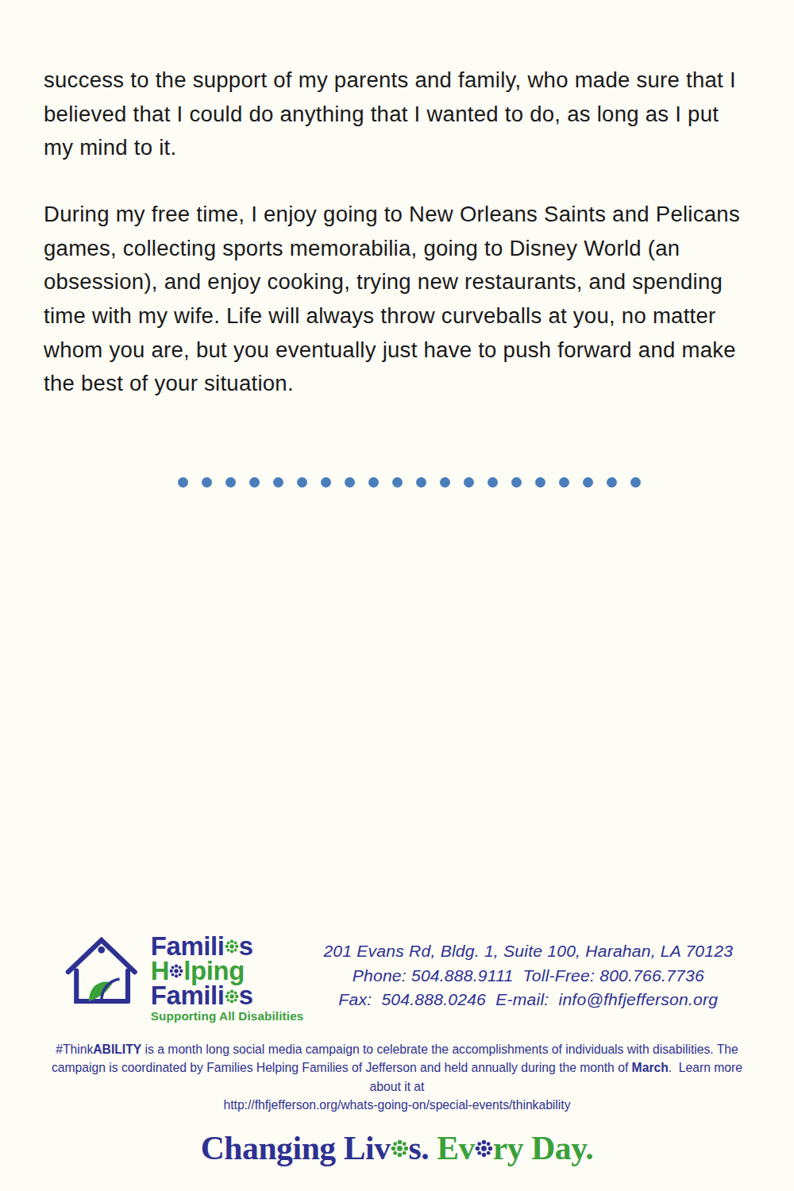success to the support of my parents and family, who made sure that I believed that I could do anything that I wanted to do, as long as I put my mind to it.
During my free time, I enjoy going to New Orleans Saints and Pelicans games, collecting sports memorabilia, going to Disney World (an obsession), and enjoy cooking, trying new restaurants, and spending time with my wife. Life will always throw curveballs at you, no matter whom you are, but you eventually just have to push forward and make the best of your situation.
Famili s H lping Famili s Supporting All Disabilities
201 Evans Rd, Bldg. 1, Suite 100, Harahan, LA 70123
Phone: 504.888.9111 Toll-Free: 800.766.7736
Fax: 504.888.0246 E-mail: info@fhfjefferson.org
#ThinkABILITY is a month long social media campaign to celebrate the accomplishments of individuals with disabilities. The campaign is coordinated by Families Helping Families of Jefferson and held annually during the month of March. Learn more about it at
http://fhfjefferson.org/whats-going-on/special-events/thinkability
Changing Liv s. Ev ry Day.